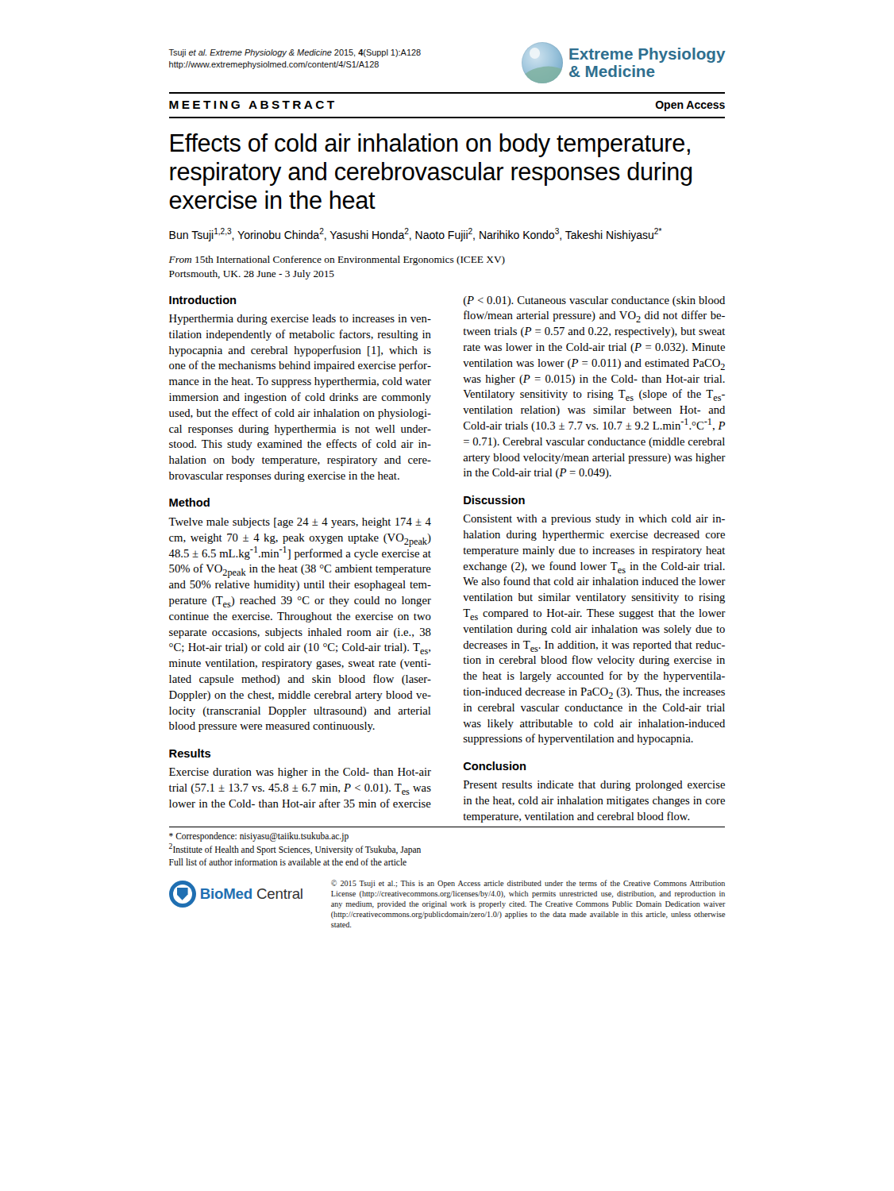Tsuji et al. Extreme Physiology & Medicine 2015, 4(Suppl 1):A128
http://www.extremephysiolmed.com/content/4/S1/A128
Extreme Physiology& Medicine
MEETING ABSTRACT
Open Access
Effects of cold air inhalation on body temperature, respiratory and cerebrovascular responses during exercise in the heat
Bun Tsuji1,2,3, Yorinobu Chinda2, Yasushi Honda2, Naoto Fujii2, Narihiko Kondo3, Takeshi Nishiyasu2*
From 15th International Conference on Environmental Ergonomics (ICEE XV)
Portsmouth, UK. 28 June - 3 July 2015
Introduction
Hyperthermia during exercise leads to increases in ventilation independently of metabolic factors, resulting in hypocapnia and cerebral hypoperfusion [1], which is one of the mechanisms behind impaired exercise performance in the heat. To suppress hyperthermia, cold water immersion and ingestion of cold drinks are commonly used, but the effect of cold air inhalation on physiological responses during hyperthermia is not well understood. This study examined the effects of cold air inhalation on body temperature, respiratory and cerebrovascular responses during exercise in the heat.
Method
Twelve male subjects [age 24 ± 4 years, height 174 ± 4 cm, weight 70 ± 4 kg, peak oxygen uptake (VO2peak) 48.5 ± 6.5 mL.kg-1.min-1] performed a cycle exercise at 50% of VO2peak in the heat (38 °C ambient temperature and 50% relative humidity) until their esophageal temperature (Tes) reached 39 °C or they could no longer continue the exercise. Throughout the exercise on two separate occasions, subjects inhaled room air (i.e., 38 °C; Hot-air trial) or cold air (10 °C; Cold-air trial). Tes, minute ventilation, respiratory gases, sweat rate (ventilated capsule method) and skin blood flow (laser-Doppler) on the chest, middle cerebral artery blood velocity (transcranial Doppler ultrasound) and arterial blood pressure were measured continuously.
Results
Exercise duration was higher in the Cold- than Hot-air trial (57.1 ± 13.7 vs. 45.8 ± 6.7 min, P < 0.01). Tes was lower in the Cold- than Hot-air after 35 min of exercise (P < 0.01). Cutaneous vascular conductance (skin blood flow/mean arterial pressure) and VO2 did not differ between trials (P = 0.57 and 0.22, respectively), but sweat rate was lower in the Cold-air trial (P = 0.032). Minute ventilation was lower (P = 0.011) and estimated PaCO2 was higher (P = 0.015) in the Cold- than Hot-air trial. Ventilatory sensitivity to rising Tes (slope of the Tes-ventilation relation) was similar between Hot- and Cold-air trials (10.3 ± 7.7 vs. 10.7 ± 9.2 L.min-1.°C-1, P = 0.71). Cerebral vascular conductance (middle cerebral artery blood velocity/mean arterial pressure) was higher in the Cold-air trial (P = 0.049).
Discussion
Consistent with a previous study in which cold air inhalation during hyperthermic exercise decreased core temperature mainly due to increases in respiratory heat exchange (2), we found lower Tes in the Cold-air trial. We also found that cold air inhalation induced the lower ventilation but similar ventilatory sensitivity to rising Tes compared to Hot-air. These suggest that the lower ventilation during cold air inhalation was solely due to decreases in Tes. In addition, it was reported that reduction in cerebral blood flow velocity during exercise in the heat is largely accounted for by the hyperventilation-induced decrease in PaCO2 (3). Thus, the increases in cerebral vascular conductance in the Cold-air trial was likely attributable to cold air inhalation-induced suppressions of hyperventilation and hypocapnia.
Conclusion
Present results indicate that during prolonged exercise in the heat, cold air inhalation mitigates changes in core temperature, ventilation and cerebral blood flow.
* Correspondence: nisiyasu@taiiku.tsukuba.ac.jp
2Institute of Health and Sport Sciences, University of Tsukuba, Japan
Full list of author information is available at the end of the article
BioMed Central
© 2015 Tsuji et al.; This is an Open Access article distributed under the terms of the Creative Commons Attribution License (http://creativecommons.org/licenses/by/4.0), which permits unrestricted use, distribution, and reproduction in any medium, provided the original work is properly cited. The Creative Commons Public Domain Dedication waiver (http://creativecommons.org/publicdomain/zero/1.0/) applies to the data made available in this article, unless otherwise stated.